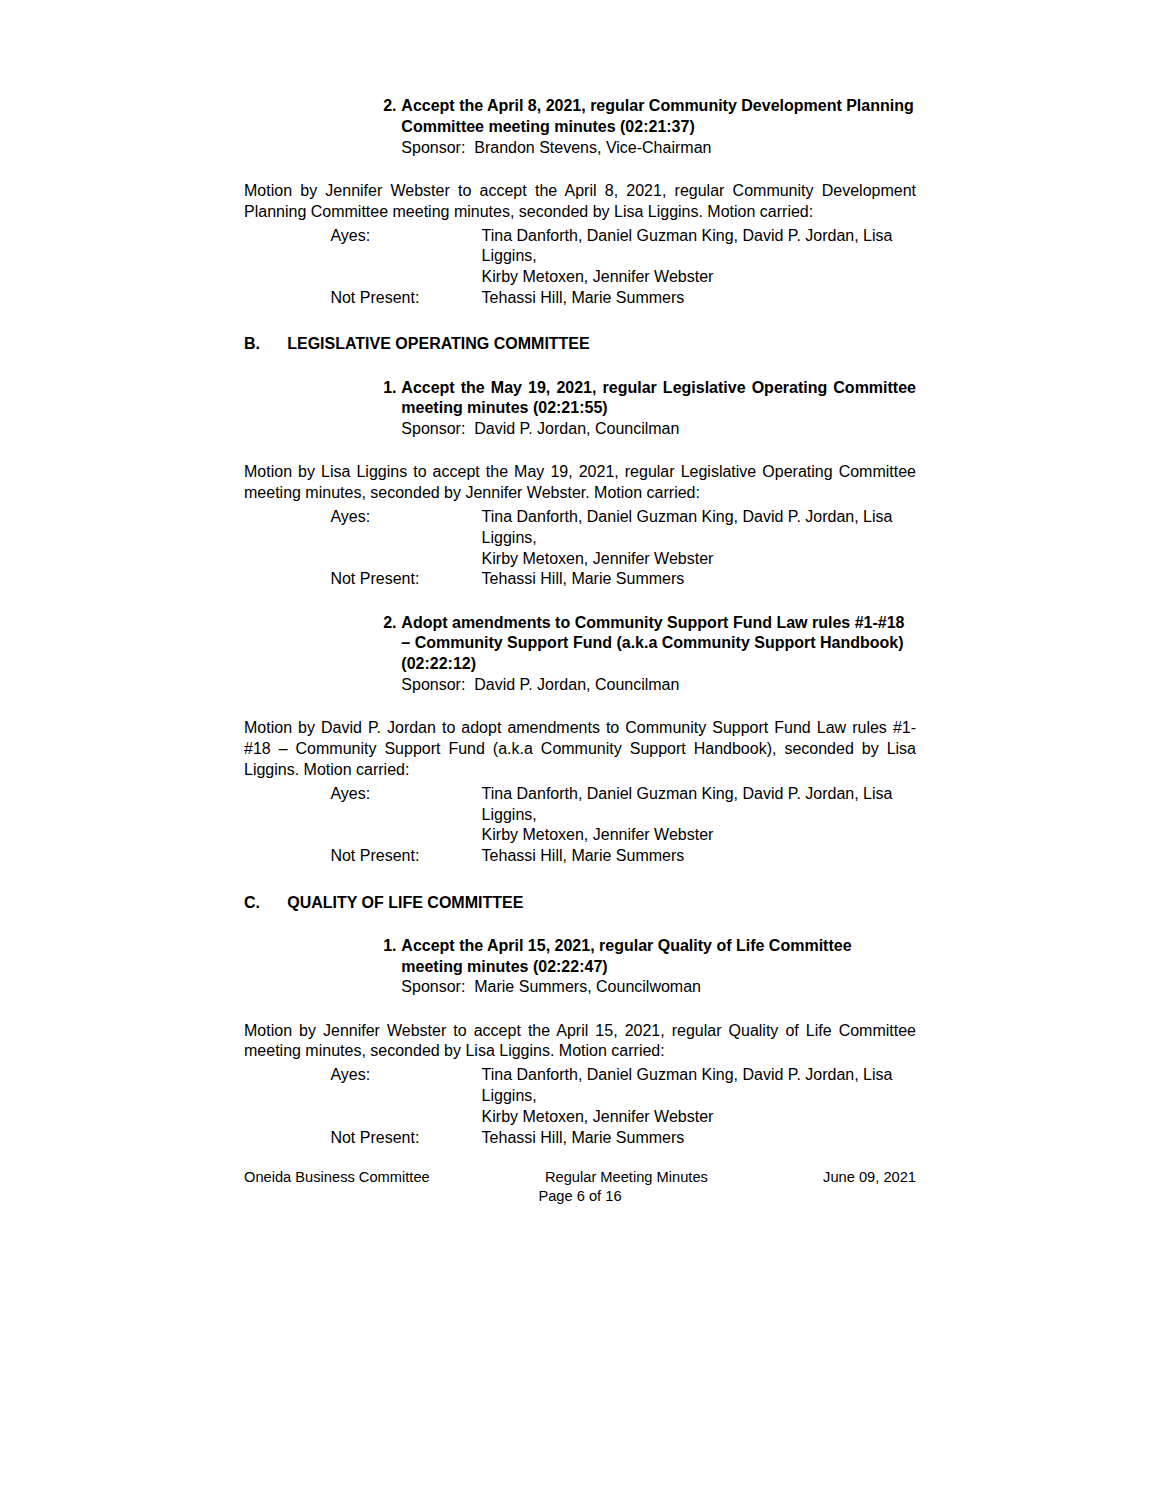2.
Accept the April 8, 2021, regular Community Development Planning Committee meeting minutes (02:21:37)
Sponsor: Brandon Stevens, Vice-Chairman
Motion by Jennifer Webster to accept the April 8, 2021, regular Community Development Planning Committee meeting minutes, seconded by Lisa Liggins. Motion carried:
| Ayes: | Tina Danforth, Daniel Guzman King, David P. Jordan, Lisa Liggins, |
| | Kirby Metoxen, Jennifer Webster |
| Not Present: | Tehassi Hill, Marie Summers |
B. LEGISLATIVE OPERATING COMMITTEE
1.
Accept the May 19, 2021, regular Legislative Operating Committee meeting minutes (02:21:55)
Sponsor: David P. Jordan, Councilman
Motion by Lisa Liggins to accept the May 19, 2021, regular Legislative Operating Committee meeting minutes, seconded by Jennifer Webster. Motion carried:
| Ayes: | Tina Danforth, Daniel Guzman King, David P. Jordan, Lisa Liggins, |
| | Kirby Metoxen, Jennifer Webster |
| Not Present: | Tehassi Hill, Marie Summers |
2.
Adopt amendments to Community Support Fund Law rules #1-#18 – Community Support Fund (a.k.a Community Support Handbook) (02:22:12)
Sponsor: David P. Jordan, Councilman
Motion by David P. Jordan to adopt amendments to Community Support Fund Law rules #1-#18 – Community Support Fund (a.k.a Community Support Handbook), seconded by Lisa Liggins. Motion carried:
| Ayes: | Tina Danforth, Daniel Guzman King, David P. Jordan, Lisa Liggins, |
| | Kirby Metoxen, Jennifer Webster |
| Not Present: | Tehassi Hill, Marie Summers |
C. QUALITY OF LIFE COMMITTEE
1.
Accept the April 15, 2021, regular Quality of Life Committee meeting minutes (02:22:47)
Sponsor: Marie Summers, Councilwoman
Motion by Jennifer Webster to accept the April 15, 2021, regular Quality of Life Committee meeting minutes, seconded by Lisa Liggins. Motion carried:
| Ayes: | Tina Danforth, Daniel Guzman King, David P. Jordan, Lisa Liggins, |
| | Kirby Metoxen, Jennifer Webster |
| Not Present: | Tehassi Hill, Marie Summers |
Oneida Business Committee
Regular Meeting Minutes
June 09, 2021
Page 6 of 16